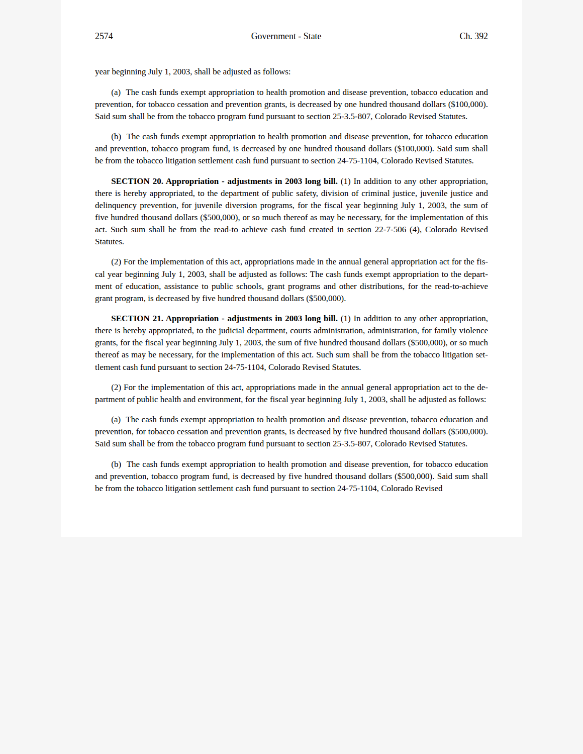2574 Government - State Ch. 392
year beginning July 1, 2003, shall be adjusted as follows:
(a) The cash funds exempt appropriation to health promotion and disease prevention, tobacco education and prevention, for tobacco cessation and prevention grants, is decreased by one hundred thousand dollars ($100,000). Said sum shall be from the tobacco program fund pursuant to section 25-3.5-807, Colorado Revised Statutes.
(b) The cash funds exempt appropriation to health promotion and disease prevention, for tobacco education and prevention, tobacco program fund, is decreased by one hundred thousand dollars ($100,000). Said sum shall be from the tobacco litigation settlement cash fund pursuant to section 24-75-1104, Colorado Revised Statutes.
SECTION 20. Appropriation - adjustments in 2003 long bill. (1) In addition to any other appropriation, there is hereby appropriated, to the department of public safety, division of criminal justice, juvenile justice and delinquency prevention, for juvenile diversion programs, for the fiscal year beginning July 1, 2003, the sum of five hundred thousand dollars ($500,000), or so much thereof as may be necessary, for the implementation of this act. Such sum shall be from the read-to achieve cash fund created in section 22-7-506 (4), Colorado Revised Statutes.
(2) For the implementation of this act, appropriations made in the annual general appropriation act for the fiscal year beginning July 1, 2003, shall be adjusted as follows: The cash funds exempt appropriation to the department of education, assistance to public schools, grant programs and other distributions, for the read-to-achieve grant program, is decreased by five hundred thousand dollars ($500,000).
SECTION 21. Appropriation - adjustments in 2003 long bill. (1) In addition to any other appropriation, there is hereby appropriated, to the judicial department, courts administration, administration, for family violence grants, for the fiscal year beginning July 1, 2003, the sum of five hundred thousand dollars ($500,000), or so much thereof as may be necessary, for the implementation of this act. Such sum shall be from the tobacco litigation settlement cash fund pursuant to section 24-75-1104, Colorado Revised Statutes.
(2) For the implementation of this act, appropriations made in the annual general appropriation act to the department of public health and environment, for the fiscal year beginning July 1, 2003, shall be adjusted as follows:
(a) The cash funds exempt appropriation to health promotion and disease prevention, tobacco education and prevention, for tobacco cessation and prevention grants, is decreased by five hundred thousand dollars ($500,000). Said sum shall be from the tobacco program fund pursuant to section 25-3.5-807, Colorado Revised Statutes.
(b) The cash funds exempt appropriation to health promotion and disease prevention, for tobacco education and prevention, tobacco program fund, is decreased by five hundred thousand dollars ($500,000). Said sum shall be from the tobacco litigation settlement cash fund pursuant to section 24-75-1104, Colorado Revised